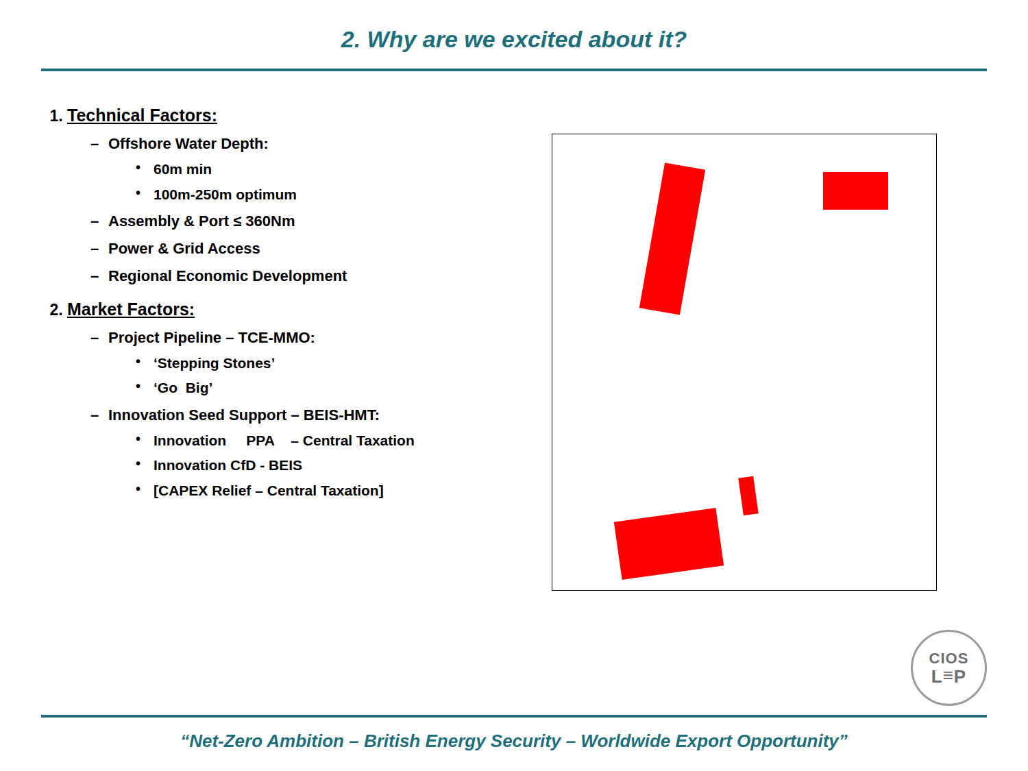2. Why are we excited about it?
Technical Factors:
Offshore Water Depth:
60m min
100m-250m optimum
Assembly & Port ≤ 360Nm
Power & Grid Access
Regional Economic Development
Market Factors:
Project Pipeline – TCE-MMO:
‘Stepping Stones’
‘Go Big’
Innovation Seed Support – BEIS-HMT:
Innovation PPA – Central Taxation
Innovation CfD - BEIS
[CAPEX Relief – Central Taxation]
“Net-Zero Ambition – British Energy Security – Worldwide Export Opportunity”
CIOS
L≡P